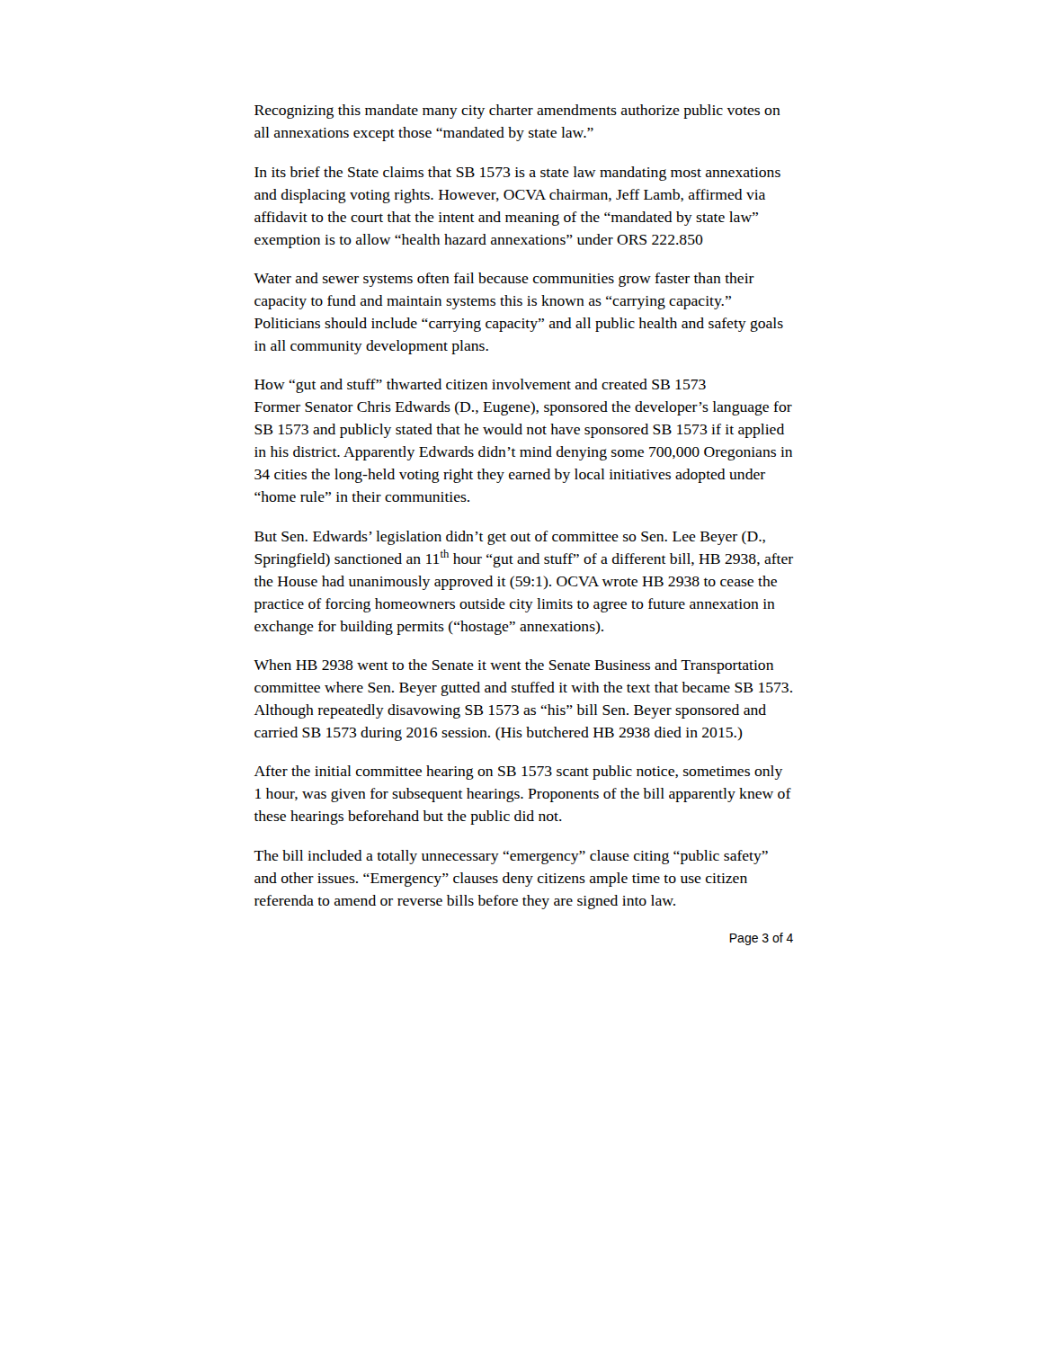Recognizing this mandate many city charter amendments authorize public votes on all annexations except those “mandated by state law.”
In its brief the State claims that SB 1573 is a state law mandating most annexations and displacing voting rights. However, OCVA chairman, Jeff Lamb, affirmed via affidavit to the court that the intent and meaning of the “mandated by state law” exemption is to allow “health hazard annexations” under ORS 222.850
Water and sewer systems often fail because communities grow faster than their capacity to fund and maintain systems this is known as “carrying capacity.” Politicians should include “carrying capacity” and all public health and safety goals in all community development plans.
How “gut and stuff” thwarted citizen involvement and created SB 1573
Former Senator Chris Edwards (D., Eugene), sponsored the developer’s language for SB 1573 and publicly stated that he would not have sponsored SB 1573 if it applied in his district. Apparently Edwards didn’t mind denying some 700,000 Oregonians in 34 cities the long-held voting right they earned by local initiatives adopted under “home rule” in their communities.
But Sen. Edwards’ legislation didn’t get out of committee so Sen. Lee Beyer (D., Springfield) sanctioned an 11th hour “gut and stuff” of a different bill, HB 2938, after the House had unanimously approved it (59:1). OCVA wrote HB 2938 to cease the practice of forcing homeowners outside city limits to agree to future annexation in exchange for building permits (“hostage” annexations).
When HB 2938 went to the Senate it went the Senate Business and Transportation committee where Sen. Beyer gutted and stuffed it with the text that became SB 1573. Although repeatedly disavowing SB 1573 as “his” bill Sen. Beyer sponsored and carried SB 1573 during 2016 session. (His butchered HB 2938 died in 2015.)
After the initial committee hearing on SB 1573 scant public notice, sometimes only 1 hour, was given for subsequent hearings. Proponents of the bill apparently knew of these hearings beforehand but the public did not.
The bill included a totally unnecessary “emergency” clause citing “public safety” and other issues. “Emergency” clauses deny citizens ample time to use citizen referenda to amend or reverse bills before they are signed into law.
Page 3 of 4